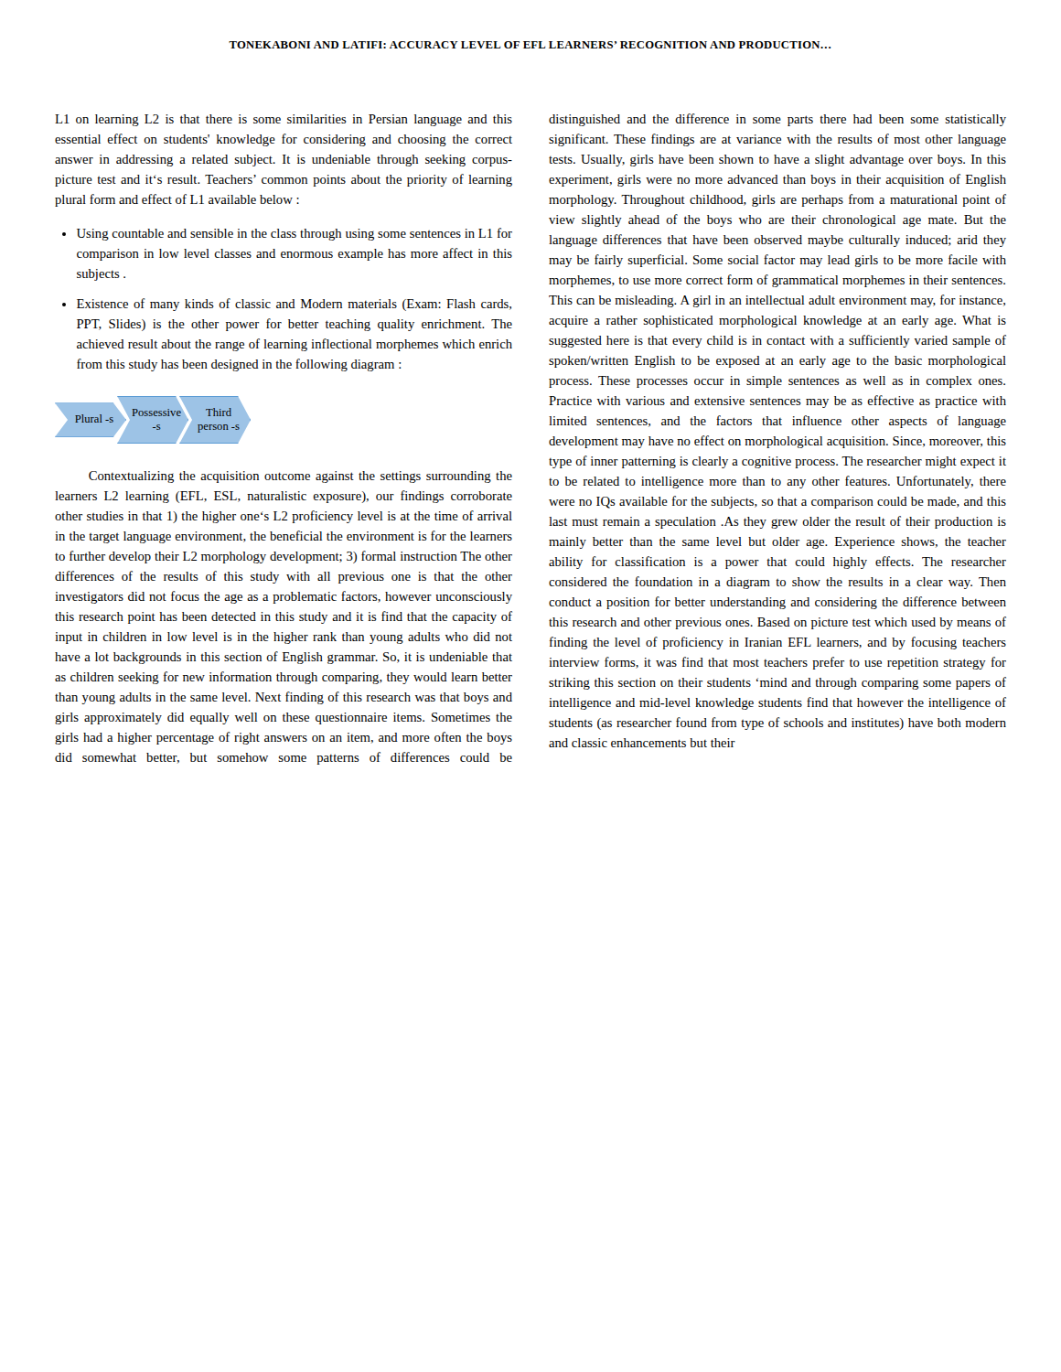TONEKABONI AND LATIFI: ACCURACY LEVEL OF EFL LEARNERS’ RECOGNITION AND PRODUCTION…
L1 on learning L2 is that there is some similarities in Persian language and this essential effect on students' knowledge for considering and choosing the correct answer in addressing a related subject. It is undeniable through seeking corpus- picture test and it‘s result. Teachers’ common points about the priority of learning plural form and effect of L1 available below :
Using countable and sensible in the class through using some sentences in L1 for comparison in low level classes and enormous example has more affect in this subjects .
Existence of many kinds of classic and Modern materials (Exam: Flash cards, PPT, Slides) is the other power for better teaching quality enrichment. The achieved result about the range of learning inflectional morphemes which enrich from this study has been designed in the following diagram :
Plural -s
Possessive-s
Third person -s
Contextualizing the acquisition outcome against the settings surrounding the learners L2 learning (EFL, ESL, naturalistic exposure), our findings corroborate other studies in that 1) the higher one‘s L2 proficiency level is at the time of arrival in the target language environment, the beneficial the environment is for the learners to further develop their L2 morphology development; 3) formal instruction The other differences of the results of this study with all previous one is that the other investigators did not focus the age as a problematic factors, however unconsciously this research point has been detected in this study and it is find that the capacity of input in children in low level is in the higher rank than young adults who did not have a lot backgrounds in this section of English grammar. So, it is undeniable that as children seeking for new information through comparing, they would learn better than young adults in the same level. Next finding of this research was that boys and girls approximately did equally well on these questionnaire items. Sometimes the girls had a higher percentage of right answers on an item, and more often the boys did somewhat better, but somehow some patterns of differences could be distinguished and the difference in some parts there had been some statistically significant. These findings are at variance with the results of most other language tests. Usually, girls have been shown to have a slight advantage over boys. In this experiment, girls were no more advanced than boys in their acquisition of English morphology. Throughout childhood, girls are perhaps from a maturational point of view slightly ahead of the boys who are their chronological age mate. But the language differences that have been observed maybe culturally induced; arid they may be fairly superficial. Some social factor may lead girls to be more facile with morphemes, to use more correct form of grammatical morphemes in their sentences. This can be misleading. A girl in an intellectual adult environment may, for instance, acquire a rather sophisticated morphological knowledge at an early age. What is suggested here is that every child is in contact with a sufficiently varied sample of spoken/written English to be exposed at an early age to the basic morphological process. These processes occur in simple sentences as well as in complex ones. Practice with various and extensive sentences may be as effective as practice with limited sentences, and the factors that influence other aspects of language development may have no effect on morphological acquisition. Since, moreover, this type of inner patterning is clearly a cognitive process. The researcher might expect it to be related to intelligence more than to any other features. Unfortunately, there were no IQs available for the subjects, so that a comparison could be made, and this last must remain a speculation .As they grew older the result of their production is mainly better than the same level but older age. Experience shows, the teacher ability for classification is a power that could highly effects. The researcher considered the foundation in a diagram to show the results in a clear way. Then conduct a position for better understanding and considering the difference between this research and other previous ones. Based on picture test which used by means of finding the level of proficiency in Iranian EFL learners, and by focusing teachers interview forms, it was find that most teachers prefer to use repetition strategy for striking this section on their students ‘mind and through comparing some papers of intelligence and mid-level knowledge students find that however the intelligence of students (as researcher found from type of schools and institutes) have both modern and classic enhancements but their